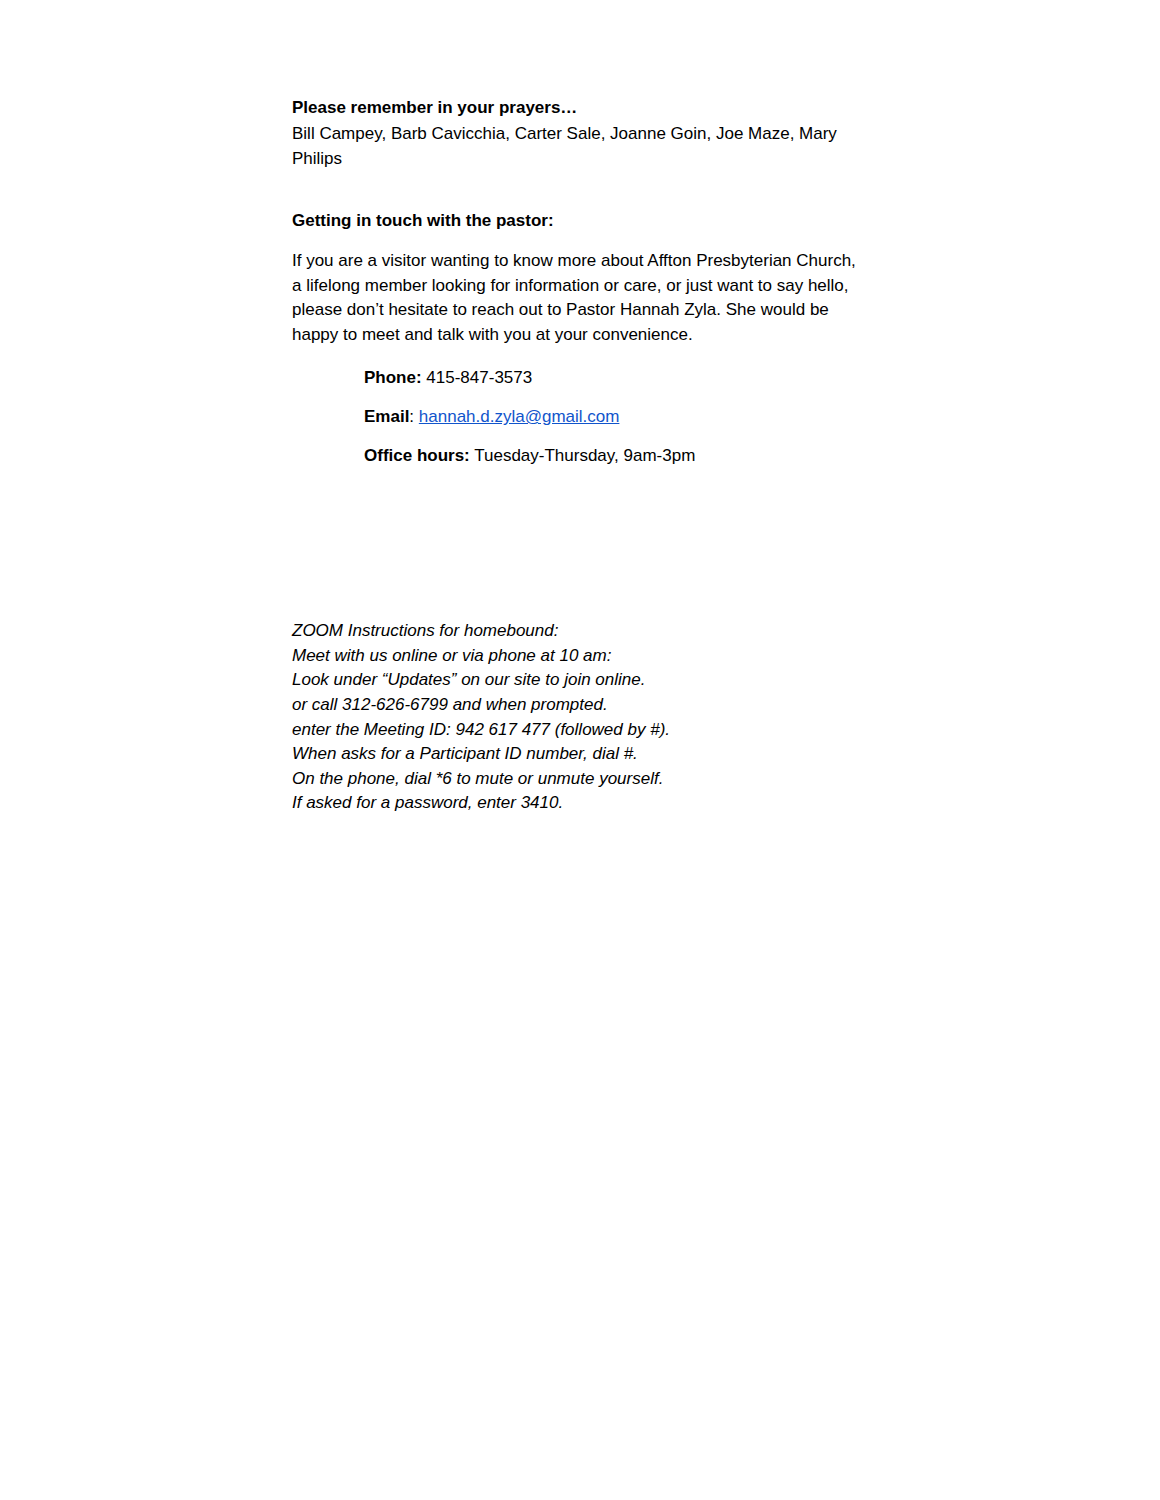Please remember in your prayers…
Bill Campey, Barb Cavicchia, Carter Sale, Joanne Goin, Joe Maze, Mary Philips
Getting in touch with the pastor:
If you are a visitor wanting to know more about Affton Presbyterian Church, a lifelong member looking for information or care, or just want to say hello, please don’t hesitate to reach out to Pastor Hannah Zyla. She would be happy to meet and talk with you at your convenience.
Phone: 415-847-3573
Email: hannah.d.zyla@gmail.com
Office hours: Tuesday-Thursday, 9am-3pm
ZOOM Instructions for homebound:
Meet with us online or via phone at 10 am:
Look under “Updates” on our site to join online.
or call 312-626-6799 and when prompted.
enter the Meeting ID: 942 617 477 (followed by #).
When asks for a Participant ID number, dial #.
On the phone, dial *6 to mute or unmute yourself.
If asked for a password, enter 3410.